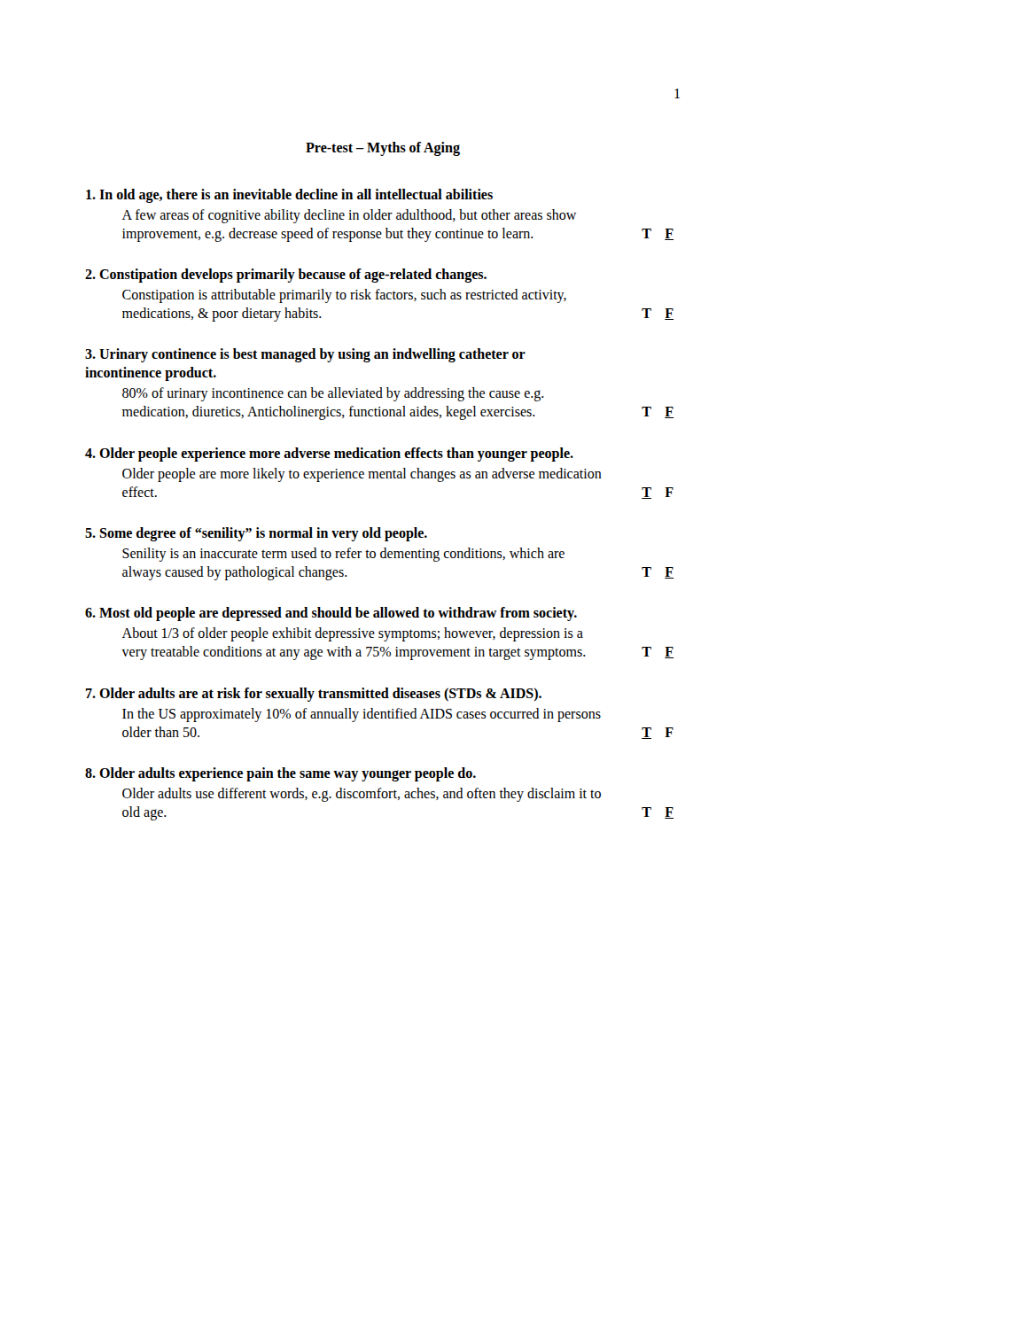1
Pre-test – Myths of Aging
1. In old age, there is an inevitable decline in all intellectual abilities
A few areas of cognitive ability decline in older adulthood, but other areas show improvement, e.g. decrease speed of response but they continue to learn.
TF
2. Constipation develops primarily because of age-related changes.
Constipation is attributable primarily to risk factors, such as restricted activity, medications, & poor dietary habits.
TF
3. Urinary continence is best managed by using an indwelling catheter or incontinence product.
80% of urinary incontinence can be alleviated by addressing the cause e.g. medication, diuretics, Anticholinergics, functional aides, kegel exercises.
TF
4. Older people experience more adverse medication effects than younger people.
Older people are more likely to experience mental changes as an adverse medication effect.
TF
5. Some degree of “senility” is normal in very old people.
Senility is an inaccurate term used to refer to dementing conditions, which are always caused by pathological changes.
TF
6. Most old people are depressed and should be allowed to withdraw from society.
About 1/3 of older people exhibit depressive symptoms; however, depression is a very treatable conditions at any age with a 75% improvement in target symptoms.
TF
7. Older adults are at risk for sexually transmitted diseases (STDs & AIDS).
In the US approximately 10% of annually identified AIDS cases occurred in persons older than 50.
TF
8. Older adults experience pain the same way younger people do.
Older adults use different words, e.g. discomfort, aches, and often they disclaim it to old age.
TF